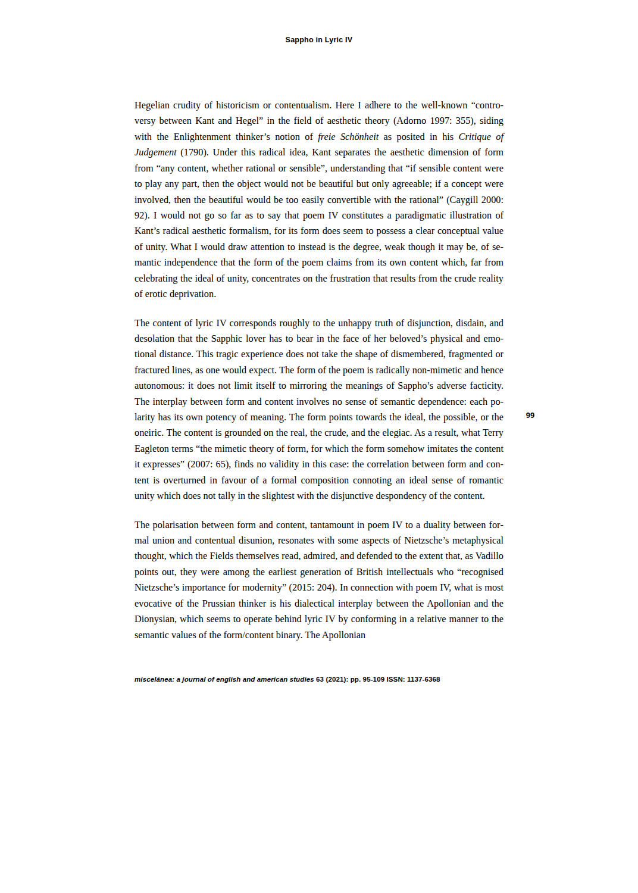Sappho in Lyric IV
99
Hegelian crudity of historicism or contentualism. Here I adhere to the well-known “controversy between Kant and Hegel” in the field of aesthetic theory (Adorno 1997: 355), siding with the Enlightenment thinker’s notion of freie Schönheit as posited in his Critique of Judgement (1790). Under this radical idea, Kant separates the aesthetic dimension of form from “any content, whether rational or sensible”, understanding that “if sensible content were to play any part, then the object would not be beautiful but only agreeable; if a concept were involved, then the beautiful would be too easily convertible with the rational” (Caygill 2000: 92). I would not go so far as to say that poem IV constitutes a paradigmatic illustration of Kant’s radical aesthetic formalism, for its form does seem to possess a clear conceptual value of unity. What I would draw attention to instead is the degree, weak though it may be, of semantic independence that the form of the poem claims from its own content which, far from celebrating the ideal of unity, concentrates on the frustration that results from the crude reality of erotic deprivation.
The content of lyric IV corresponds roughly to the unhappy truth of disjunction, disdain, and desolation that the Sapphic lover has to bear in the face of her beloved’s physical and emotional distance. This tragic experience does not take the shape of dismembered, fragmented or fractured lines, as one would expect. The form of the poem is radically non-mimetic and hence autonomous: it does not limit itself to mirroring the meanings of Sappho’s adverse facticity. The interplay between form and content involves no sense of semantic dependence: each polarity has its own potency of meaning. The form points towards the ideal, the possible, or the oneiric. The content is grounded on the real, the crude, and the elegiac. As a result, what Terry Eagleton terms “the mimetic theory of form, for which the form somehow imitates the content it expresses” (2007: 65), finds no validity in this case: the correlation between form and content is overturned in favour of a formal composition connoting an ideal sense of romantic unity which does not tally in the slightest with the disjunctive despondency of the content.
The polarisation between form and content, tantamount in poem IV to a duality between formal union and contentual disunion, resonates with some aspects of Nietzsche’s metaphysical thought, which the Fields themselves read, admired, and defended to the extent that, as Vadillo points out, they were among the earliest generation of British intellectuals who “recognised Nietzsche’s importance for modernity” (2015: 204). In connection with poem IV, what is most evocative of the Prussian thinker is his dialectical interplay between the Apollonian and the Dionysian, which seems to operate behind lyric IV by conforming in a relative manner to the semantic values of the form/content binary. The Apollonian
miscelánea: a journal of english and american studies 63 (2021): pp. 95-109 ISSN: 1137-6368